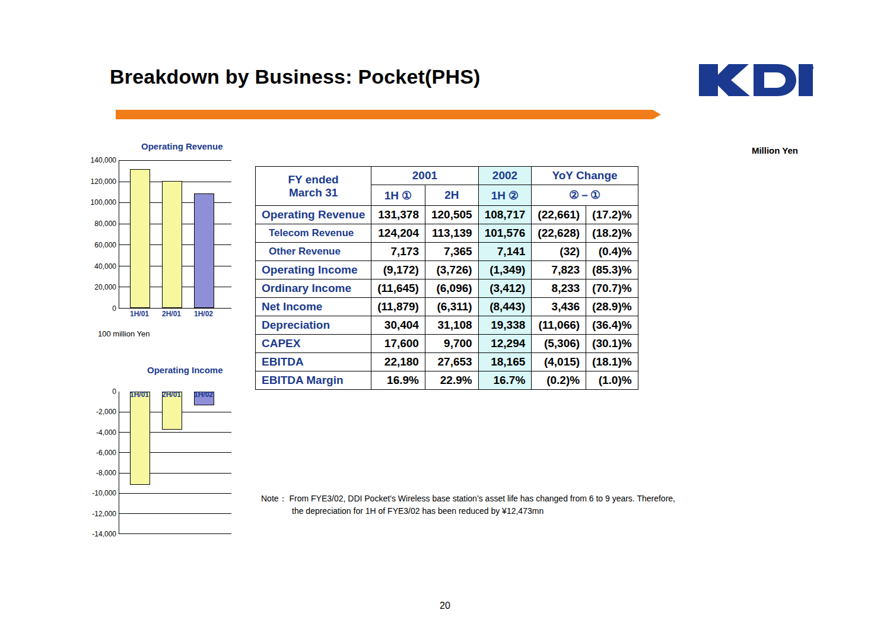Breakdown by Business: Pocket(PHS)
Operating Revenue
Million Yen
140,000 120,000 100,000 80,000 60,000 40,000 20,000 0
1H/01 2H/01 1H/02
100 million Yen
Operating Income
0 -2,000 -4,000 -6,000 -8,000 -10,000 -12,000 -14,000
1H/01 2H/01 1H/02
| FY ended March 31 | 2001 | 2002 | YoY Change |
| --- | --- | --- | --- |
| 1H ① | 2H | 1H ② | ②－① |
| Operating Revenue | 131,378 | 120,505 | 108,717 | (22,661) | (17.2)% |
| Telecom Revenue | 124,204 | 113,139 | 101,576 | (22,628) | (18.2)% |
| Other Revenue | 7,173 | 7,365 | 7,141 | (32) | (0.4)% |
| Operating Income | (9,172) | (3,726) | (1,349) | 7,823 | (85.3)% |
| Ordinary Income | (11,645) | (6,096) | (3,412) | 8,233 | (70.7)% |
| Net Income | (11,879) | (6,311) | (8,443) | 3,436 | (28.9)% |
| Depreciation | 30,404 | 31,108 | 19,338 | (11,066) | (36.4)% |
| CAPEX | 17,600 | 9,700 | 12,294 | (5,306) | (30.1)% |
| EBITDA | 22,180 | 27,653 | 18,165 | (4,015) | (18.1)% |
| EBITDA Margin | 16.9% | 22.9% | 16.7% | (0.2)% | (1.0)% |
Note： From FYE3/02, DDI Pocket’s Wireless base station’s asset life has changed from 6 to 9 years. Therefore,
the depreciation for 1H of FYE3/02 has been reduced by ¥12,473mn
20